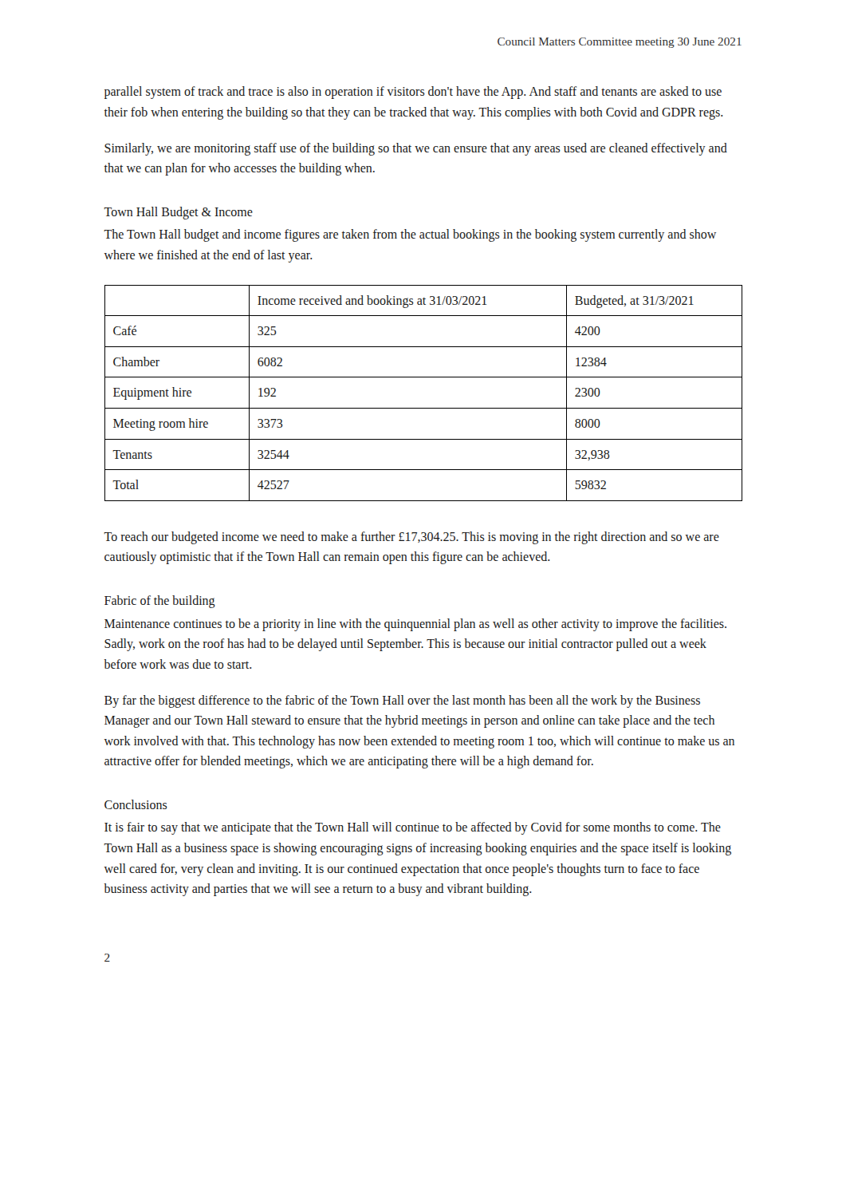Council Matters Committee meeting 30 June 2021
parallel system of track and trace is also in operation if visitors don't have the App. And staff and tenants are asked to use their fob when entering the building so that they can be tracked that way. This complies with both Covid and GDPR regs.
Similarly, we are monitoring staff use of the building so that we can ensure that any areas used are cleaned effectively and that we can plan for who accesses the building when.
Town Hall Budget & Income
The Town Hall budget and income figures are taken from the actual bookings in the booking system currently and show where we finished at the end of last year.
| | Income received and bookings at 31/03/2021 | Budgeted, at 31/3/2021 |
| --- | --- | --- |
| Café | 325 | 4200 |
| Chamber | 6082 | 12384 |
| Equipment hire | 192 | 2300 |
| Meeting room hire | 3373 | 8000 |
| Tenants | 32544 | 32,938 |
| Total | 42527 | 59832 |
To reach our budgeted income we need to make a further £17,304.25. This is moving in the right direction and so we are cautiously optimistic that if the Town Hall can remain open this figure can be achieved.
Fabric of the building
Maintenance continues to be a priority in line with the quinquennial plan as well as other activity to improve the facilities. Sadly, work on the roof has had to be delayed until September. This is because our initial contractor pulled out a week before work was due to start.
By far the biggest difference to the fabric of the Town Hall over the last month has been all the work by the Business Manager and our Town Hall steward to ensure that the hybrid meetings in person and online can take place and the tech work involved with that. This technology has now been extended to meeting room 1 too, which will continue to make us an attractive offer for blended meetings, which we are anticipating there will be a high demand for.
Conclusions
It is fair to say that we anticipate that the Town Hall will continue to be affected by Covid for some months to come. The Town Hall as a business space is showing encouraging signs of increasing booking enquiries and the space itself is looking well cared for, very clean and inviting. It is our continued expectation that once people's thoughts turn to face to face business activity and parties that we will see a return to a busy and vibrant building.
2